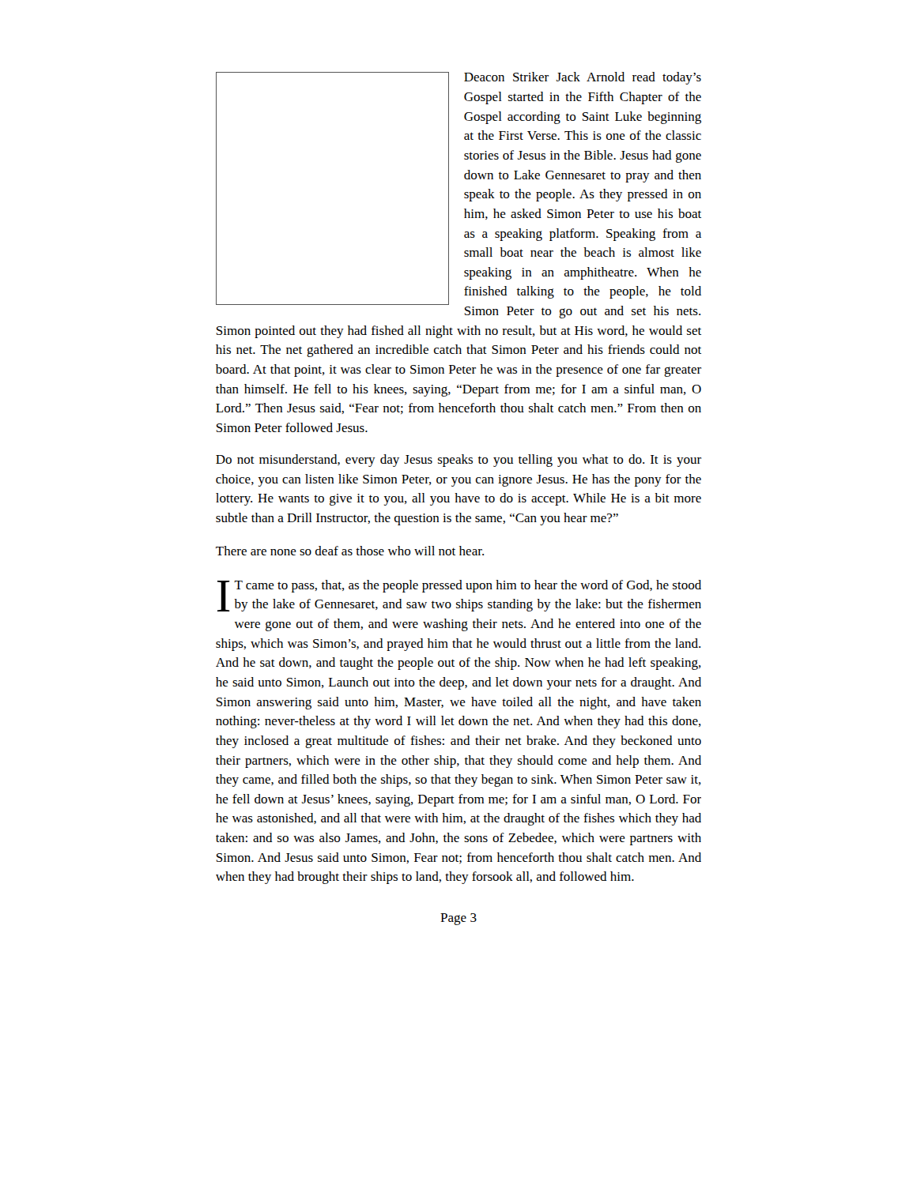Deacon Striker Jack Arnold read today’s Gospel started in the Fifth Chapter of the Gospel according to Saint Luke beginning at the First Verse. This is one of the classic stories of Jesus in the Bible. Jesus had gone down to Lake Gennesaret to pray and then speak to the people. As they pressed in on him, he asked Simon Peter to use his boat as a speaking platform. Speaking from a small boat near the beach is almost like speaking in an amphitheatre. When he finished talking to the people, he told Simon Peter to go out and set his nets. Simon pointed out they had fished all night with no result, but at His word, he would set his net. The net gathered an incredible catch that Simon Peter and his friends could not board. At that point, it was clear to Simon Peter he was in the presence of one far greater than himself. He fell to his knees, saying, “Depart from me; for I am a sinful man, O Lord.” Then Jesus said, “Fear not; from henceforth thou shalt catch men.” From then on Simon Peter followed Jesus.
Do not misunderstand, every day Jesus speaks to you telling you what to do. It is your choice, you can listen like Simon Peter, or you can ignore Jesus. He has the pony for the lottery. He wants to give it to you, all you have to do is accept. While He is a bit more subtle than a Drill Instructor, the question is the same, “Can you hear me?”
There are none so deaf as those who will not hear.
IT came to pass, that, as the people pressed upon him to hear the word of God, he stood by the lake of Gennesaret, and saw two ships standing by the lake: but the fishermen were gone out of them, and were washing their nets. And he entered into one of the ships, which was Simon’s, and prayed him that he would thrust out a little from the land. And he sat down, and taught the people out of the ship. Now when he had left speaking, he said unto Simon, Launch out into the deep, and let down your nets for a draught. And Simon answering said unto him, Master, we have toiled all the night, and have taken nothing: never-theless at thy word I will let down the net. And when they had this done, they inclosed a great multitude of fishes: and their net brake. And they beckoned unto their partners, which were in the other ship, that they should come and help them. And they came, and filled both the ships, so that they began to sink. When Simon Peter saw it, he fell down at Jesus’ knees, saying, Depart from me; for I am a sinful man, O Lord. For he was astonished, and all that were with him, at the draught of the fishes which they had taken: and so was also James, and John, the sons of Zebedee, which were partners with Simon. And Jesus said unto Simon, Fear not; from henceforth thou shalt catch men. And when they had brought their ships to land, they forsook all, and followed him.
Page 3